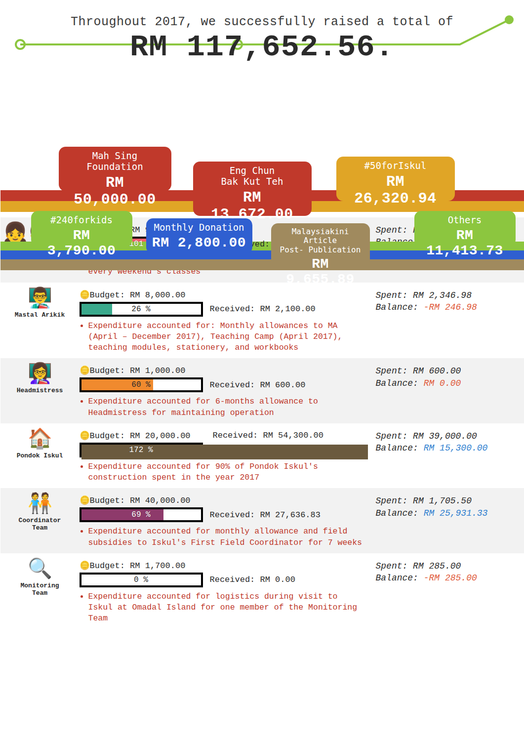Throughout 2017, we successfully raised a total of
RM 117,652.56.
Mah Sing Foundation
RM 50,000.00
Eng Chun
Bak Kut Teh
RM 13,672.00
#50forIskul
RM 26,320.94
#240forkids
RM 3,790.00
Monthly Donation
RM 2,800.00
Malaysiakini Article
Post- Publication
RM 9,655.89
Others
RM 11,413.73
The breakdown of funds received and expenditure are as follows:
👧👦👧
Students
🪙Budget: RM 9,000.00
101 %
Received: RM 9,093.73
Expenditure accounted for meals provided to students every weekend's classes
Spent: RM 3,920.00
Balance: RM 5,673.73
👨‍🏫
Mastal Arikik
🪙Budget: RM 8,000.00
26 %
Received: RM 2,100.00
Expenditure accounted for: Monthly allowances to MA (April – December 2017), Teaching Camp (April 2017), teaching modules, stationery, and workbooks
Spent: RM 2,346.98
Balance: -RM 246.98
👩‍🏫
Headmistress
🪙Budget: RM 1,000.00
60 %
Received: RM 600.00
Expenditure accounted for 6-months allowance to Headmistress for maintaining operation
Spent: RM 600.00
Balance: RM 0.00
🏠
Pondok Iskul
🪙Budget: RM 20,000.00
Received: RM 54,300.00
172 %
Expenditure accounted for 90% of Pondok Iskul's construction spent in the year 2017
Spent: RM 39,000.00
Balance: RM 15,300.00
🧑‍🤝‍🧑
Coordinator
Team
🪙Budget: RM 40,000.00
69 %
Received: RM 27,636.83
Expenditure accounted for monthly allowance and field subsidies to Iskul's First Field Coordinator for 7 weeks
Spent: RM 1,705.50
Balance: RM 25,931.33
🔍
Monitoring
Team
🪙Budget: RM 1,700.00
0 %
Received: RM 0.00
Expenditure accounted for logistics during visit to Iskul at Omadal Island for one member of the Monitoring Team
Spent: RM 285.00
Balance: -RM 285.00